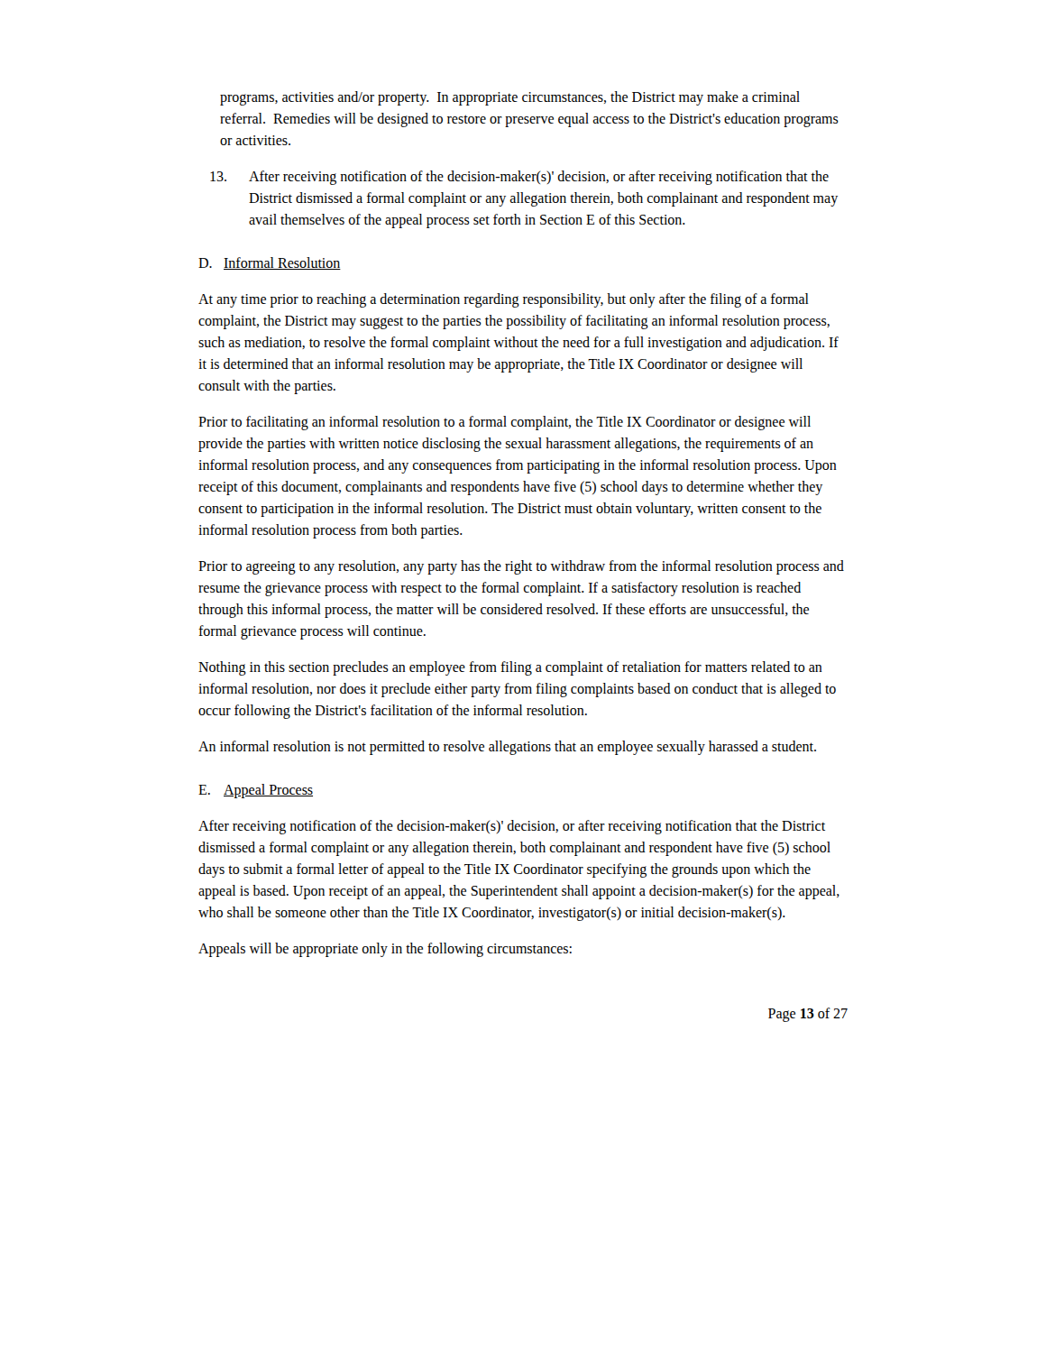programs, activities and/or property. In appropriate circumstances, the District may make a criminal referral. Remedies will be designed to restore or preserve equal access to the District's education programs or activities.
13. After receiving notification of the decision-maker(s)' decision, or after receiving notification that the District dismissed a formal complaint or any allegation therein, both complainant and respondent may avail themselves of the appeal process set forth in Section E of this Section.
D. Informal Resolution
At any time prior to reaching a determination regarding responsibility, but only after the filing of a formal complaint, the District may suggest to the parties the possibility of facilitating an informal resolution process, such as mediation, to resolve the formal complaint without the need for a full investigation and adjudication. If it is determined that an informal resolution may be appropriate, the Title IX Coordinator or designee will consult with the parties.
Prior to facilitating an informal resolution to a formal complaint, the Title IX Coordinator or designee will provide the parties with written notice disclosing the sexual harassment allegations, the requirements of an informal resolution process, and any consequences from participating in the informal resolution process. Upon receipt of this document, complainants and respondents have five (5) school days to determine whether they consent to participation in the informal resolution. The District must obtain voluntary, written consent to the informal resolution process from both parties.
Prior to agreeing to any resolution, any party has the right to withdraw from the informal resolution process and resume the grievance process with respect to the formal complaint. If a satisfactory resolution is reached through this informal process, the matter will be considered resolved. If these efforts are unsuccessful, the formal grievance process will continue.
Nothing in this section precludes an employee from filing a complaint of retaliation for matters related to an informal resolution, nor does it preclude either party from filing complaints based on conduct that is alleged to occur following the District's facilitation of the informal resolution.
An informal resolution is not permitted to resolve allegations that an employee sexually harassed a student.
E. Appeal Process
After receiving notification of the decision-maker(s)' decision, or after receiving notification that the District dismissed a formal complaint or any allegation therein, both complainant and respondent have five (5) school days to submit a formal letter of appeal to the Title IX Coordinator specifying the grounds upon which the appeal is based. Upon receipt of an appeal, the Superintendent shall appoint a decision-maker(s) for the appeal, who shall be someone other than the Title IX Coordinator, investigator(s) or initial decision-maker(s).
Appeals will be appropriate only in the following circumstances:
Page 13 of 27